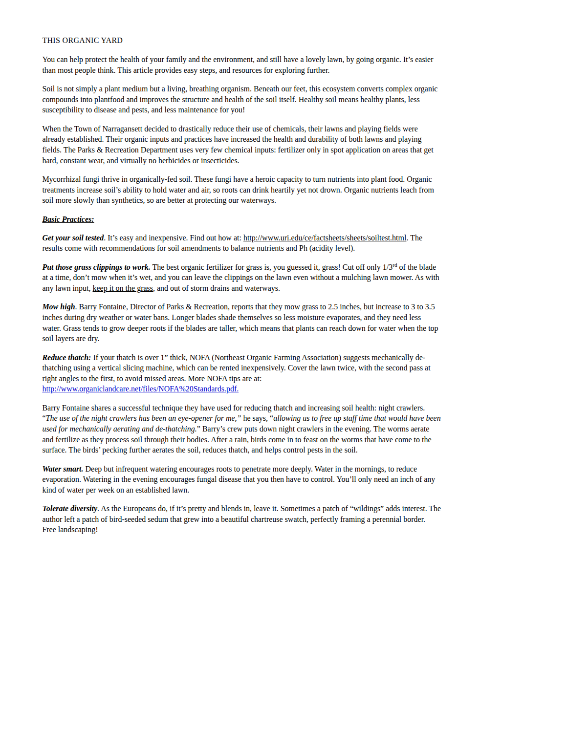THIS ORGANIC YARD
You can help protect the health of your family and the environment, and still have a lovely lawn, by going organic. It’s easier than most people think. This article provides easy steps, and resources for exploring further.
Soil is not simply a plant medium but a living, breathing organism. Beneath our feet, this ecosystem converts complex organic compounds into plantfood and improves the structure and health of the soil itself. Healthy soil means healthy plants, less susceptibility to disease and pests, and less maintenance for you!
When the Town of Narragansett decided to drastically reduce their use of chemicals, their lawns and playing fields were already established. Their organic inputs and practices have increased the health and durability of both lawns and playing fields. The Parks & Recreation Department uses very few chemical inputs: fertilizer only in spot application on areas that get hard, constant wear, and virtually no herbicides or insecticides.
Mycorrhizal fungi thrive in organically-fed soil. These fungi have a heroic capacity to turn nutrients into plant food. Organic treatments increase soil’s ability to hold water and air, so roots can drink heartily yet not drown. Organic nutrients leach from soil more slowly than synthetics, so are better at protecting our waterways.
Basic Practices:
Get your soil tested. It’s easy and inexpensive. Find out how at: http://www.uri.edu/ce/factsheets/sheets/soiltest.html. The results come with recommendations for soil amendments to balance nutrients and Ph (acidity level).
Put those grass clippings to work. The best organic fertilizer for grass is, you guessed it, grass! Cut off only 1/3rd of the blade at a time, don’t mow when it’s wet, and you can leave the clippings on the lawn even without a mulching lawn mower. As with any lawn input, keep it on the grass, and out of storm drains and waterways.
Mow high. Barry Fontaine, Director of Parks & Recreation, reports that they mow grass to 2.5 inches, but increase to 3 to 3.5 inches during dry weather or water bans. Longer blades shade themselves so less moisture evaporates, and they need less water. Grass tends to grow deeper roots if the blades are taller, which means that plants can reach down for water when the top soil layers are dry.
Reduce thatch: If your thatch is over 1” thick, NOFA (Northeast Organic Farming Association) suggests mechanically de-thatching using a vertical slicing machine, which can be rented inexpensively. Cover the lawn twice, with the second pass at right angles to the first, to avoid missed areas. More NOFA tips are at: http://www.organiclandcare.net/files/NOFA%20Standards.pdf.
Barry Fontaine shares a successful technique they have used for reducing thatch and increasing soil health: night crawlers. “The use of the night crawlers has been an eye-opener for me,” he says, “allowing us to free up staff time that would have been used for mechanically aerating and de-thatching.” Barry’s crew puts down night crawlers in the evening. The worms aerate and fertilize as they process soil through their bodies. After a rain, birds come in to feast on the worms that have come to the surface. The birds’ pecking further aerates the soil, reduces thatch, and helps control pests in the soil.
Water smart. Deep but infrequent watering encourages roots to penetrate more deeply. Water in the mornings, to reduce evaporation. Watering in the evening encourages fungal disease that you then have to control. You’ll only need an inch of any kind of water per week on an established lawn.
Tolerate diversity. As the Europeans do, if it’s pretty and blends in, leave it. Sometimes a patch of “wildings” adds interest. The author left a patch of bird-seeded sedum that grew into a beautiful chartreuse swatch, perfectly framing a perennial border. Free landscaping!